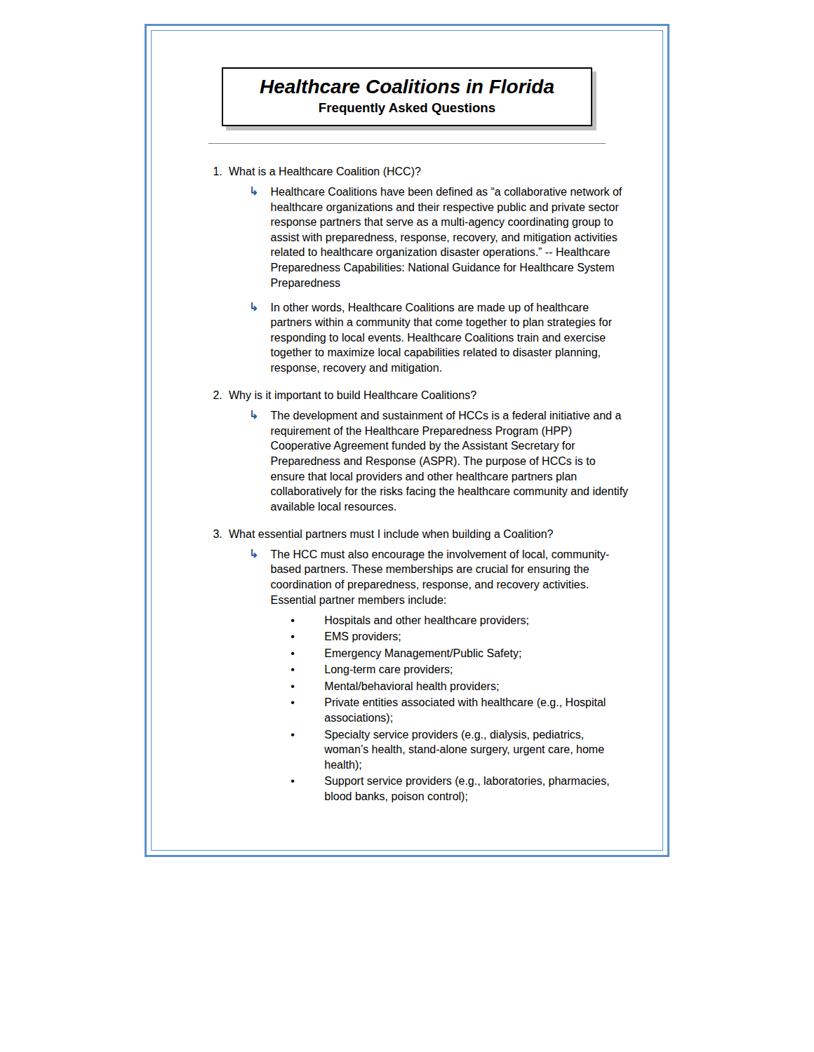Healthcare Coalitions in Florida
Frequently Asked Questions
What is a Healthcare Coalition (HCC)?
Healthcare Coalitions have been defined as “a collaborative network of healthcare organizations and their respective public and private sector response partners that serve as a multi-agency coordinating group to assist with preparedness, response, recovery, and mitigation activities related to healthcare organization disaster operations.” -- Healthcare Preparedness Capabilities: National Guidance for Healthcare System Preparedness
In other words, Healthcare Coalitions are made up of healthcare partners within a community that come together to plan strategies for responding to local events. Healthcare Coalitions train and exercise together to maximize local capabilities related to disaster planning, response, recovery and mitigation.
Why is it important to build Healthcare Coalitions?
The development and sustainment of HCCs is a federal initiative and a requirement of the Healthcare Preparedness Program (HPP) Cooperative Agreement funded by the Assistant Secretary for Preparedness and Response (ASPR). The purpose of HCCs is to ensure that local providers and other healthcare partners plan collaboratively for the risks facing the healthcare community and identify available local resources.
What essential partners must I include when building a Coalition?
The HCC must also encourage the involvement of local, community-based partners. These memberships are crucial for ensuring the coordination of preparedness, response, and recovery activities. Essential partner members include:
Hospitals and other healthcare providers;
EMS providers;
Emergency Management/Public Safety;
Long-term care providers;
Mental/behavioral health providers;
Private entities associated with healthcare (e.g., Hospital associations);
Specialty service providers (e.g., dialysis, pediatrics, woman’s health, stand-alone surgery, urgent care, home health);
Support service providers (e.g., laboratories, pharmacies, blood banks, poison control);